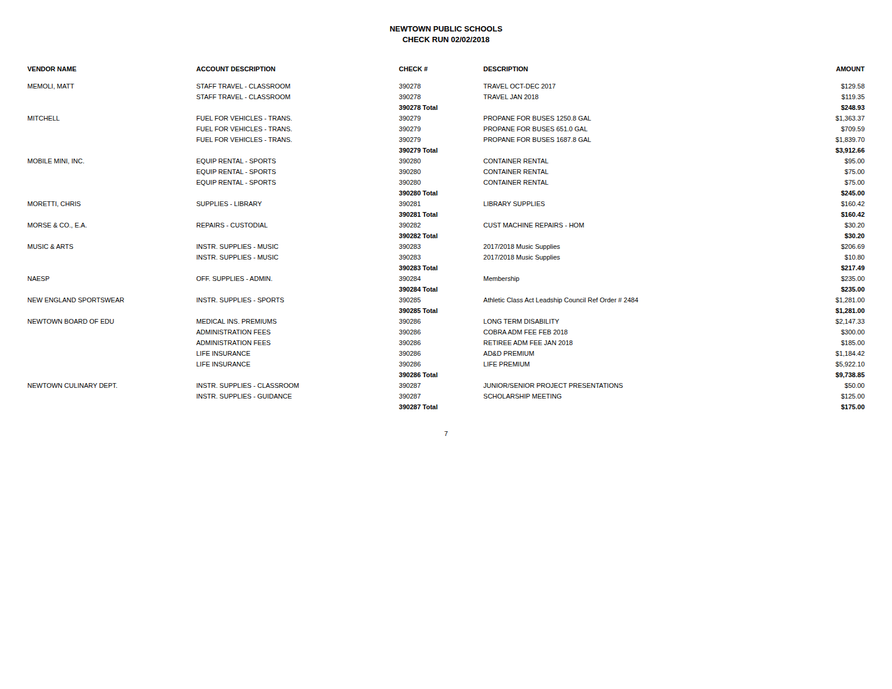NEWTOWN PUBLIC SCHOOLS
CHECK RUN 02/02/2018
| VENDOR NAME | ACCOUNT DESCRIPTION | CHECK # | DESCRIPTION | AMOUNT |
| --- | --- | --- | --- | --- |
| MEMOLI, MATT | STAFF TRAVEL - CLASSROOM | 390278 | TRAVEL OCT-DEC 2017 | $129.58 |
| | STAFF TRAVEL - CLASSROOM | 390278 | TRAVEL JAN 2018 | $119.35 |
| | | 390278 Total | | $248.93 |
| MITCHELL | FUEL FOR VEHICLES - TRANS. | 390279 | PROPANE FOR BUSES 1250.8 GAL | $1,363.37 |
| | FUEL FOR VEHICLES - TRANS. | 390279 | PROPANE FOR BUSES 651.0 GAL | $709.59 |
| | FUEL FOR VEHICLES - TRANS. | 390279 | PROPANE FOR BUSES 1687.8 GAL | $1,839.70 |
| | | 390279 Total | | $3,912.66 |
| MOBILE MINI, INC. | EQUIP RENTAL - SPORTS | 390280 | CONTAINER RENTAL | $95.00 |
| | EQUIP RENTAL - SPORTS | 390280 | CONTAINER RENTAL | $75.00 |
| | EQUIP RENTAL - SPORTS | 390280 | CONTAINER RENTAL | $75.00 |
| | | 390280 Total | | $245.00 |
| MORETTI, CHRIS | SUPPLIES - LIBRARY | 390281 | LIBRARY SUPPLIES | $160.42 |
| | | 390281 Total | | $160.42 |
| MORSE & CO., E.A. | REPAIRS - CUSTODIAL | 390282 | CUST MACHINE REPAIRS - HOM | $30.20 |
| | | 390282 Total | | $30.20 |
| MUSIC & ARTS | INSTR. SUPPLIES - MUSIC | 390283 | 2017/2018 Music Supplies | $206.69 |
| | INSTR. SUPPLIES - MUSIC | 390283 | 2017/2018 Music Supplies | $10.80 |
| | | 390283 Total | | $217.49 |
| NAESP | OFF. SUPPLIES - ADMIN. | 390284 | Membership | $235.00 |
| | | 390284 Total | | $235.00 |
| NEW ENGLAND SPORTSWEAR | INSTR. SUPPLIES - SPORTS | 390285 | Athletic Class Act Leadship Council Ref Order # 2484 | $1,281.00 |
| | | 390285 Total | | $1,281.00 |
| NEWTOWN BOARD OF EDU | MEDICAL INS. PREMIUMS | 390286 | LONG TERM DISABILITY | $2,147.33 |
| | ADMINISTRATION FEES | 390286 | COBRA ADM FEE FEB 2018 | $300.00 |
| | ADMINISTRATION FEES | 390286 | RETIREE ADM FEE JAN 2018 | $185.00 |
| | LIFE INSURANCE | 390286 | AD&D PREMIUM | $1,184.42 |
| | LIFE INSURANCE | 390286 | LIFE PREMIUM | $5,922.10 |
| | | 390286 Total | | $9,738.85 |
| NEWTOWN CULINARY DEPT. | INSTR. SUPPLIES - CLASSROOM | 390287 | JUNIOR/SENIOR PROJECT PRESENTATIONS | $50.00 |
| | INSTR. SUPPLIES - GUIDANCE | 390287 | SCHOLARSHIP MEETING | $125.00 |
| | | 390287 Total | | $175.00 |
7